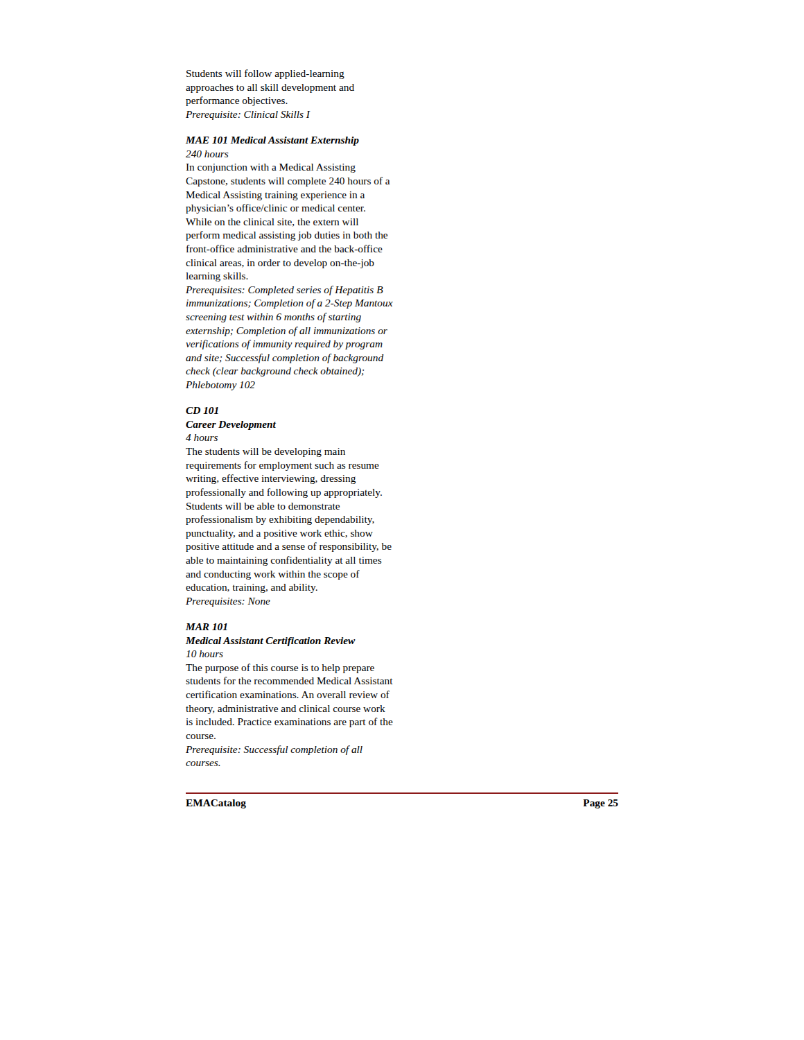Students will follow applied-learning approaches to all skill development and performance objectives.
Prerequisite: Clinical Skills I
MAE 101 Medical Assistant Externship
240 hours
In conjunction with a Medical Assisting Capstone, students will complete 240 hours of a Medical Assisting training experience in a physician’s office/clinic or medical center. While on the clinical site, the extern will perform medical assisting job duties in both the front-office administrative and the back-office clinical areas, in order to develop on-the-job learning skills.
Prerequisites: Completed series of Hepatitis B immunizations; Completion of a 2-Step Mantoux screening test within 6 months of starting externship; Completion of all immunizations or verifications of immunity required by program and site; Successful completion of background check (clear background check obtained); Phlebotomy 102
CD 101
Career Development
4 hours
The students will be developing main requirements for employment such as resume writing, effective interviewing, dressing professionally and following up appropriately. Students will be able to demonstrate professionalism by exhibiting dependability, punctuality, and a positive work ethic, show positive attitude and a sense of responsibility, be able to maintaining confidentiality at all times and conducting work within the scope of education, training, and ability.
Prerequisites: None
MAR 101
Medical Assistant Certification Review
10 hours
The purpose of this course is to help prepare students for the recommended Medical Assistant certification examinations. An overall review of theory, administrative and clinical course work is included. Practice examinations are part of the course.
Prerequisite: Successful completion of all courses.
EMACatalog Page 25